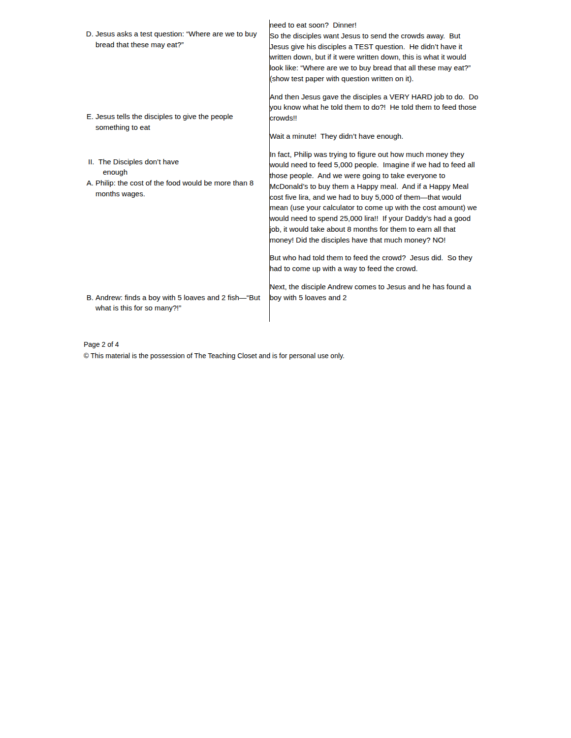| Jesus asks a test question: “Where are we to buy bread that these may eat?” Jesus tells the disciples to give the people something to eat II. The Disciples don’t have enough Philip: the cost of the food would be more than 8 months wages. Andrew: finds a boy with 5 loaves and 2 fish—“But what is this for so many?!” | need to eat soon? Dinner! So the disciples want Jesus to send the crowds away. But Jesus give his disciples a TEST question. He didn’t have it written down, but if it were written down, this is what it would look like: “Where are we to buy bread that all these may eat?” (show test paper with question written on it). And then Jesus gave the disciples a VERY HARD job to do. Do you know what he told them to do?! He told them to feed those crowds!! Wait a minute! They didn’t have enough. In fact, Philip was trying to figure out how much money they would need to feed 5,000 people. Imagine if we had to feed all those people. And we were going to take everyone to McDonald’s to buy them a Happy meal. And if a Happy Meal cost five lira, and we had to buy 5,000 of them—that would mean (use your calculator to come up with the cost amount) we would need to spend 25,000 lira!! If your Daddy’s had a good job, it would take about 8 months for them to earn all that money! Did the disciples have that much money? NO! But who had told them to feed the crowd? Jesus did. So they had to come up with a way to feed the crowd. Next, the disciple Andrew comes to Jesus and he has found a boy with 5 loaves and 2 |
Page 2 of 4
© This material is the possession of The Teaching Closet and is for personal use only.